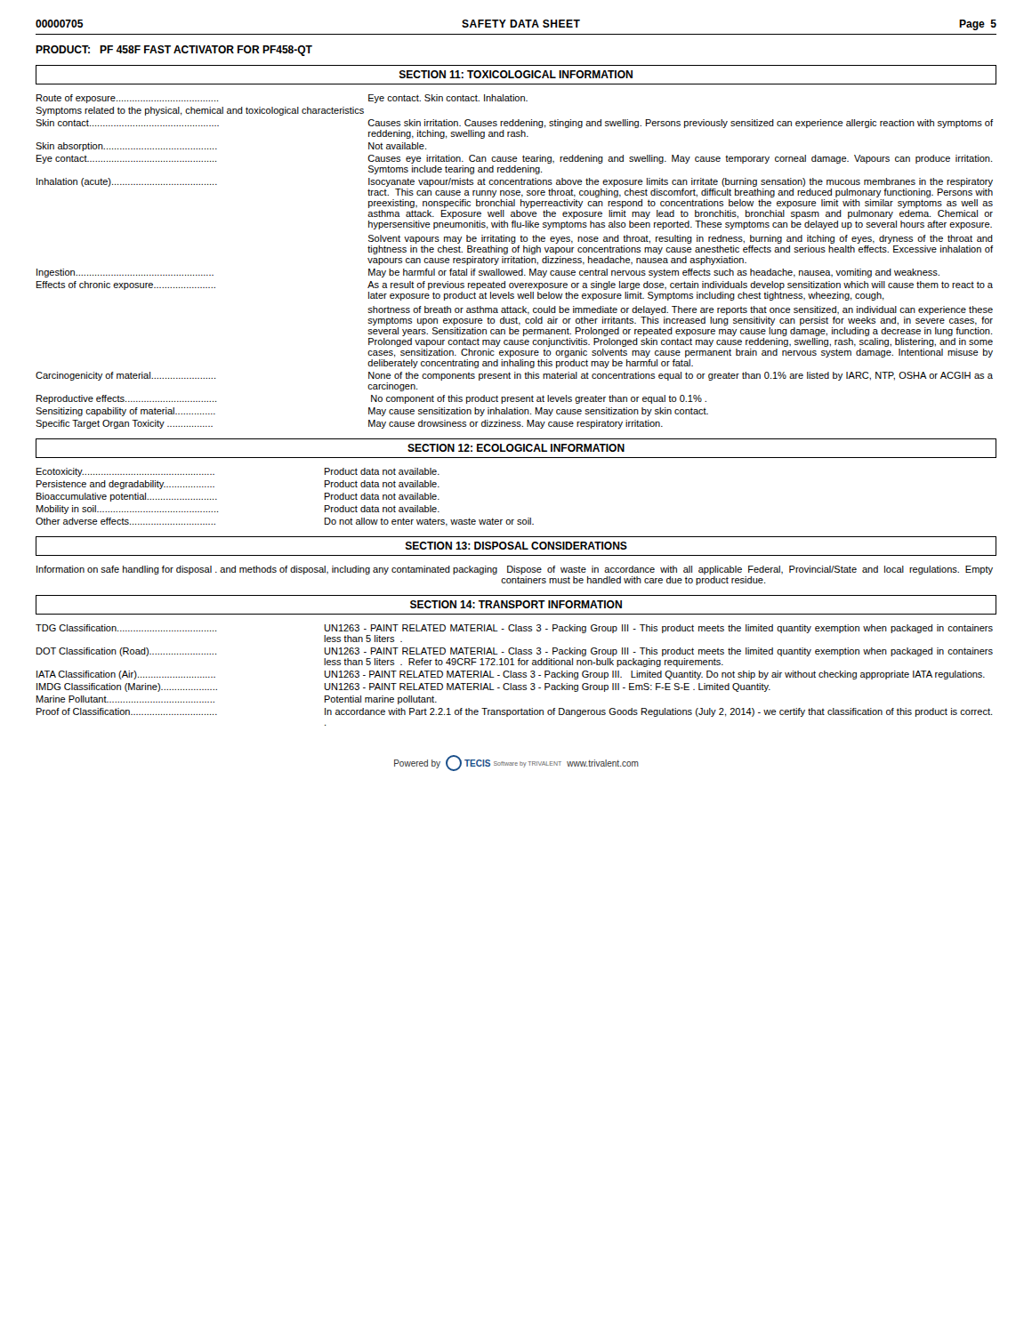00000705
SAFETY DATA SHEET
Page 5
PRODUCT: PF 458F FAST ACTIVATOR FOR PF458-QT
SECTION 11: TOXICOLOGICAL INFORMATION
| Route of exposure ...................................... | Eye contact. Skin contact. Inhalation. |
| Symptoms related to the physical, chemical and toxicological characteristics | |
| Skin contact ................................................ | Causes skin irritation. Causes reddening, stinging and swelling. Persons previously sensitized can experience allergic reaction with symptoms of reddening, itching, swelling and rash. |
| Skin absorption .......................................... | Not available. |
| Eye contact ................................................ | Causes eye irritation. Can cause tearing, reddening and swelling. May cause temporary corneal damage. Vapours can produce irritation. Symtoms include tearing and reddening. |
| Inhalation (acute) ....................................... | Isocyanate vapour/mists at concentrations above the exposure limits can irritate (burning sensation) the mucous membranes in the respiratory tract. This can cause a runny nose, sore throat, coughing, chest discomfort, difficult breathing and reduced pulmonary functioning. Persons with preexisting, nonspecific bronchial hyperreactivity can respond to concentrations below the exposure limit with similar symptoms as well as asthma attack. Exposure well above the exposure limit may lead to bronchitis, bronchial spasm and pulmonary edema. Chemical or hypersensitive pneumonitis, with flu-like symptoms has also been reported. These symptoms can be delayed up to several hours after exposure. Solvent vapours may be irritating to the eyes, nose and throat, resulting in redness, burning and itching of eyes, dryness of the throat and tightness in the chest. Breathing of high vapour concentrations may cause anesthetic effects and serious health effects. Excessive inhalation of vapours can cause respiratory irritation, dizziness, headache, nausea and asphyxiation. |
| Ingestion ................................................... | May be harmful or fatal if swallowed. May cause central nervous system effects such as headache, nausea, vomiting and weakness. |
| Effects of chronic exposure ....................... | As a result of previous repeated overexposure or a single large dose, certain individuals develop sensitization which will cause them to react to a later exposure to product at levels well below the exposure limit. Symptoms including chest tightness, wheezing, cough, shortness of breath or asthma attack, could be immediate or delayed. There are reports that once sensitized, an individual can experience these symptoms upon exposure to dust, cold air or other irritants. This increased lung sensitivity can persist for weeks and, in severe cases, for several years. Sensitization can be permanent. Prolonged or repeated exposure may cause lung damage, including a decrease in lung function. Prolonged vapour contact may cause conjunctivitis. Prolonged skin contact may cause reddening, swelling, rash, scaling, blistering, and in some cases, sensitization. Chronic exposure to organic solvents may cause permanent brain and nervous system damage. Intentional misuse by deliberately concentrating and inhaling this product may be harmful or fatal. |
| Carcinogenicity of material ........................ | None of the components present in this material at concentrations equal to or greater than 0.1% are listed by IARC, NTP, OSHA or ACGIH as a carcinogen. |
| Reproductive effects .................................. | No component of this product present at levels greater than or equal to 0.1% . |
| Sensitizing capability of material ............... | May cause sensitization by inhalation. May cause sensitization by skin contact. |
| Specific Target Organ Toxicity ................. | May cause drowsiness or dizziness. May cause respiratory irritation. |
SECTION 12: ECOLOGICAL INFORMATION
| Ecotoxicity ................................................. | Product data not available. |
| Persistence and degradability ................... | Product data not available. |
| Bioaccumulative potential .......................... | Product data not available. |
| Mobility in soil ............................................. | Product data not available. |
| Other adverse effects ................................ | Do not allow to enter waters, waste water or soil. |
SECTION 13: DISPOSAL CONSIDERATIONS
| Information on safe handling for disposal . and methods of disposal, including any contaminated packaging | Dispose of waste in accordance with all applicable Federal, Provincial/State and local regulations. Empty containers must be handled with care due to product residue. |
SECTION 14: TRANSPORT INFORMATION
| TDG Classification ..................................... | UN1263 - PAINT RELATED MATERIAL - Class 3 - Packing Group III - This product meets the limited quantity exemption when packaged in containers less than 5 liters . |
| DOT Classification (Road) ......................... | UN1263 - PAINT RELATED MATERIAL - Class 3 - Packing Group III - This product meets the limited quantity exemption when packaged in containers less than 5 liters . Refer to 49CRF 172.101 for additional non-bulk packaging requirements. |
| IATA Classification (Air) ............................. | UN1263 - PAINT RELATED MATERIAL - Class 3 - Packing Group III. Limited Quantity. Do not ship by air without checking appropriate IATA regulations. |
| IMDG Classification (Marine) ..................... | UN1263 - PAINT RELATED MATERIAL - Class 3 - Packing Group III - EmS: F-E S-E . Limited Quantity. |
| Marine Pollutant ........................................ | Potential marine pollutant. |
| Proof of Classification ................................ | In accordance with Part 2.2.1 of the Transportation of Dangerous Goods Regulations (July 2, 2014) - we certify that classification of this product is correct. . |
Powered by TECISSoftware by TRIVALENT www.trivalent.com